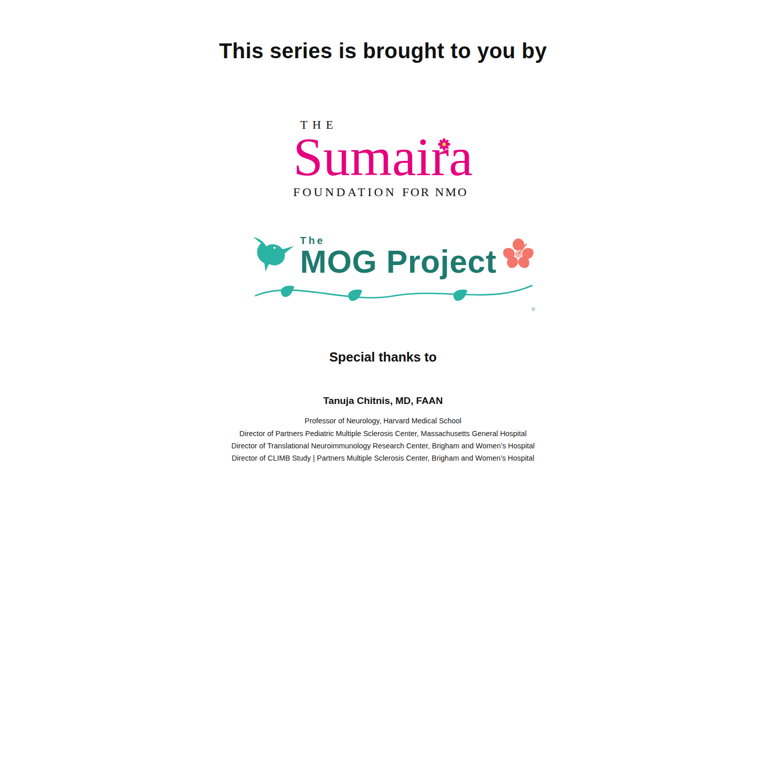This series is brought to you by
The Sumaira Foundation for NMO
The MOG Project
©
Special thanks to
Tanuja Chitnis, MD, FAAN
Professor of Neurology, Harvard Medical School
Director of Partners Pediatric Multiple Sclerosis Center, Massachusetts General Hospital
Director of Translational Neuroimmunology Research Center, Brigham and Women’s Hospital
Director of CLIMB Study | Partners Multiple Sclerosis Center, Brigham and Women’s Hospital